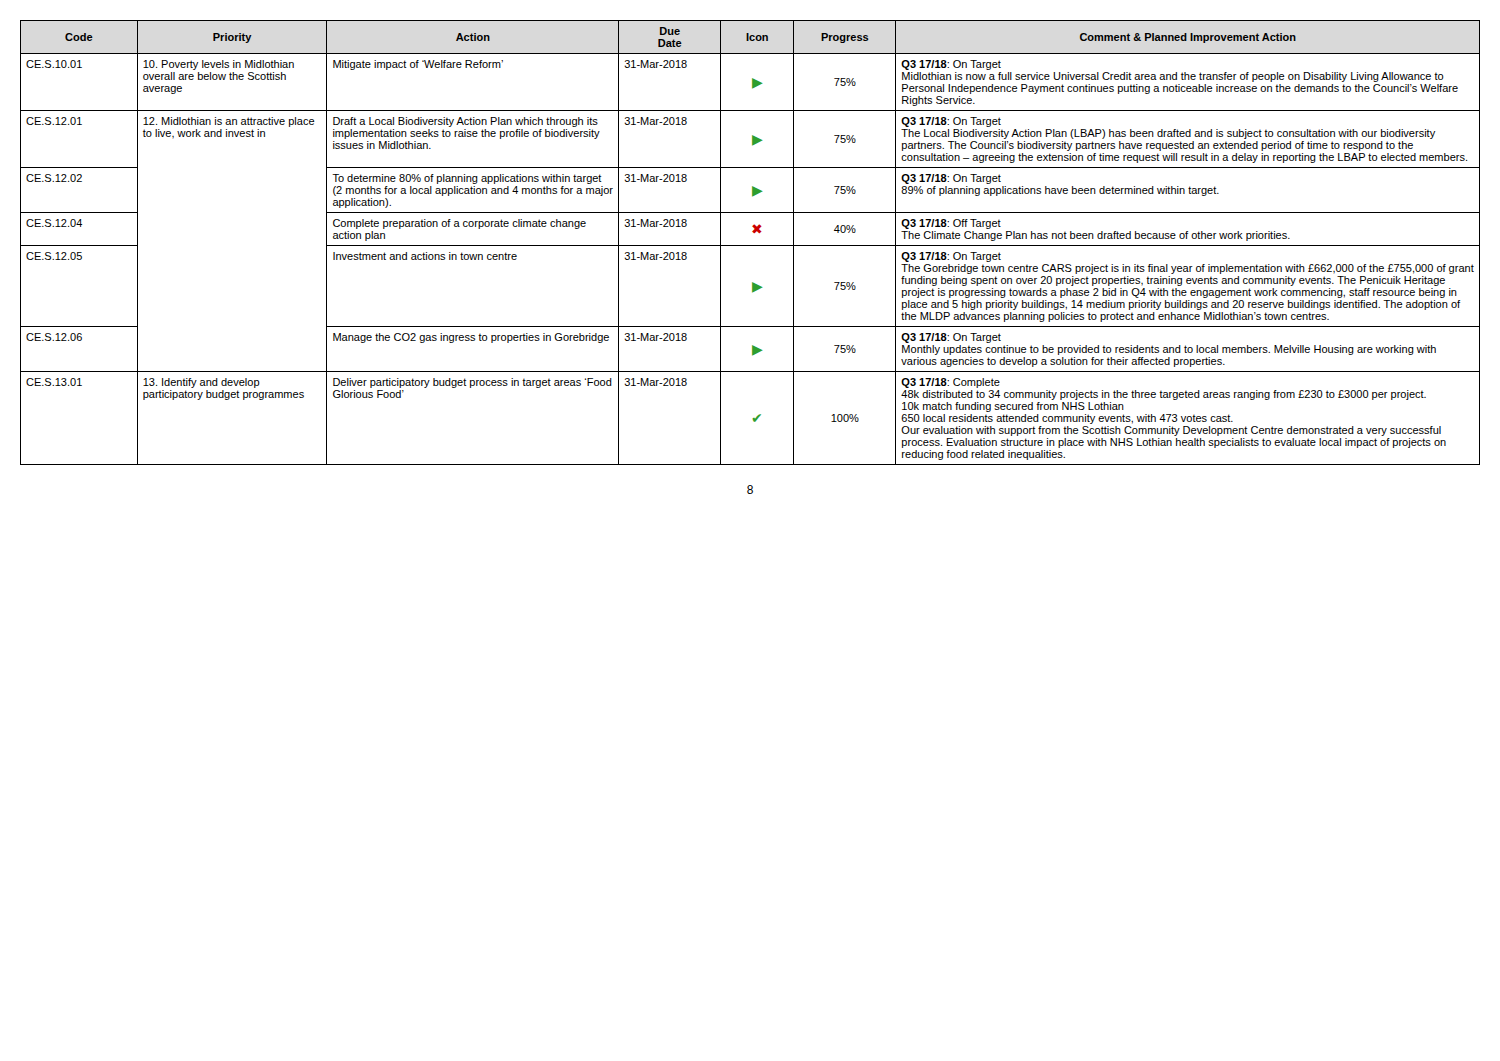| Code | Priority | Action | Due Date | Icon | Progress | Comment & Planned Improvement Action |
| --- | --- | --- | --- | --- | --- | --- |
| CE.S.10.01 | 10. Poverty levels in Midlothian overall are below the Scottish average | Mitigate impact of ‘Welfare Reform’ | 31-Mar-2018 | ▶ | 75% | Q3 17/18 : On Target Midlothian is now a full service Universal Credit area and the transfer of people on Disability Living Allowance to Personal Independence Payment continues putting a noticeable increase on the demands to the Council’s Welfare Rights Service. |
| CE.S.12.01 | 12. Midlothian is an attractive place to live, work and invest in | Draft a Local Biodiversity Action Plan which through its implementation seeks to raise the profile of biodiversity issues in Midlothian. | 31-Mar-2018 | ▶ | 75% | Q3 17/18 : On Target The Local Biodiversity Action Plan (LBAP) has been drafted and is subject to consultation with our biodiversity partners. The Council’s biodiversity partners have requested an extended period of time to respond to the consultation – agreeing the extension of time request will result in a delay in reporting the LBAP to elected members. |
| CE.S.12.02 | To determine 80% of planning applications within target (2 months for a local application and 4 months for a major application). | 31-Mar-2018 | ▶ | 75% | Q3 17/18 : On Target 89% of planning applications have been determined within target. |
| CE.S.12.04 | Complete preparation of a corporate climate change action plan | 31-Mar-2018 | ✖ | 40% | Q3 17/18 : Off Target The Climate Change Plan has not been drafted because of other work priorities. |
| CE.S.12.05 | Investment and actions in town centre | 31-Mar-2018 | ▶ | 75% | Q3 17/18 : On Target The Gorebridge town centre CARS project is in its final year of implementation with £662,000 of the £755,000 of grant funding being spent on over 20 project properties, training events and community events. The Penicuik Heritage project is progressing towards a phase 2 bid in Q4 with the engagement work commencing, staff resource being in place and 5 high priority buildings, 14 medium priority buildings and 20 reserve buildings identified. The adoption of the MLDP advances planning policies to protect and enhance Midlothian’s town centres. |
| CE.S.12.06 | Manage the CO2 gas ingress to properties in Gorebridge | 31-Mar-2018 | ▶ | 75% | Q3 17/18 : On Target Monthly updates continue to be provided to residents and to local members. Melville Housing are working with various agencies to develop a solution for their affected properties. |
| CE.S.13.01 | 13. Identify and develop participatory budget programmes | Deliver participatory budget process in target areas ‘Food Glorious Food’ | 31-Mar-2018 | ✔ | 100% | Q3 17/18 : Complete 48k distributed to 34 community projects in the three targeted areas ranging from £230 to £3000 per project. 10k match funding secured from NHS Lothian 650 local residents attended community events, with 473 votes cast. Our evaluation with support from the Scottish Community Development Centre demonstrated a very successful process. Evaluation structure in place with NHS Lothian health specialists to evaluate local impact of projects on reducing food related inequalities. |
8